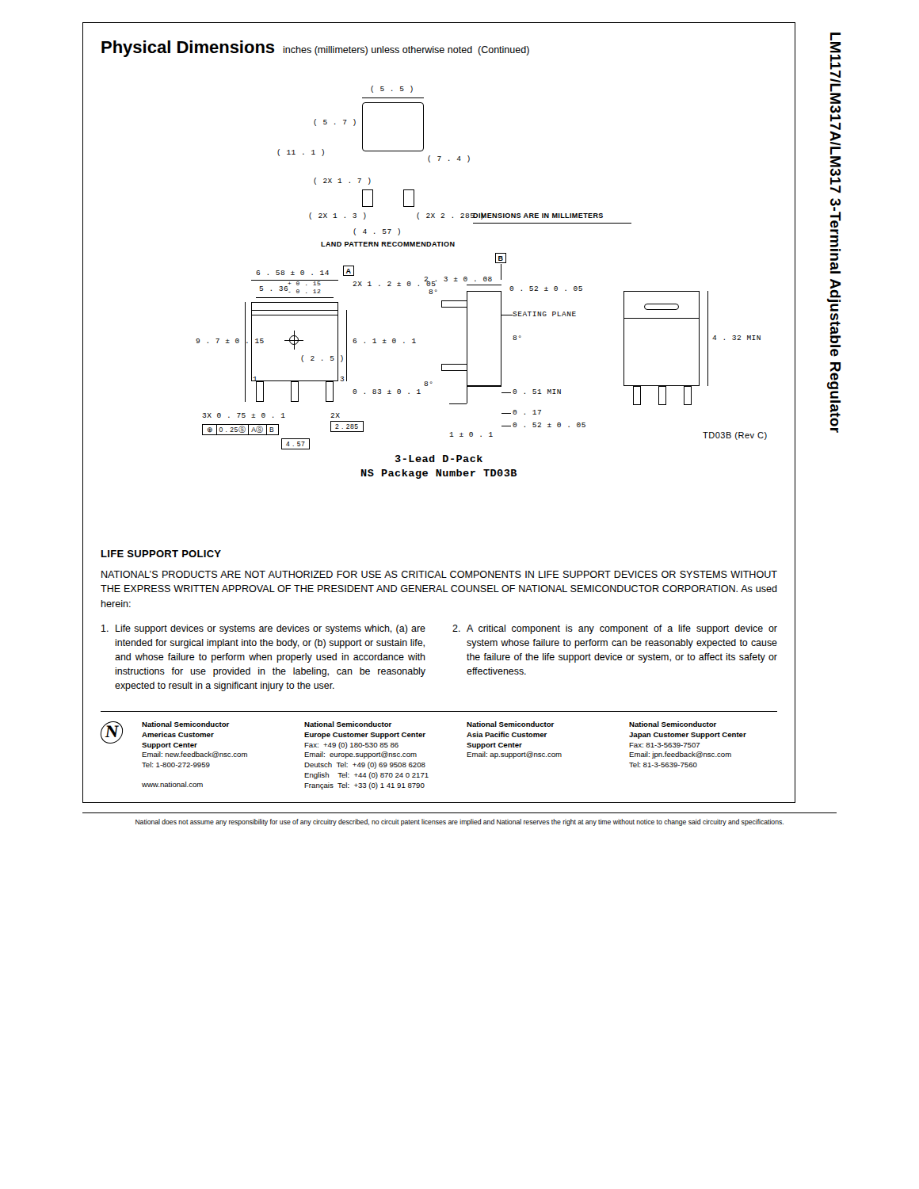LM117/LM317A/LM317 3-Terminal Adjustable Regulator
Physical Dimensions
inches (millimeters) unless otherwise noted (Continued)
( 5 . 5 )
( 5 . 7 )
( 11 . 1 )
( 7 . 4 )
( 2X 1 . 7 )
( 2X 2 . 285 )
( 2X 1 . 3 )
( 4 . 57 )
DIMENSIONS ARE IN MILLIMETERS
LAND PATTERN RECOMMENDATION
1
3
6 . 58 ± 0 . 14
A
5 . 36
+ 0 . 15
- 0 . 12
2X 1 . 2 ± 0 . 05
9 . 7 ± 0 . 15
6 . 1 ± 0 . 1
( 2 . 5 )
0 . 83 ± 0 . 1
3X 0 . 75 ± 0 . 1
⊕0 . 25ⓈAⓈB
2X
2 . 285
4 . 57
B
2 . 3 ± 0 . 08
0 . 52 ± 0 . 05
8°
SEATING PLANE
8°
8°
0 . 51 MIN
0 . 17
0 . 52 ± 0 . 05
1 ± 0 . 1
4 . 32 MIN
TD03B (Rev C)
3-Lead D-Pack
NS Package Number TD03B
LIFE SUPPORT POLICY
NATIONAL’S PRODUCTS ARE NOT AUTHORIZED FOR USE AS CRITICAL COMPONENTS IN LIFE SUPPORT DEVICES OR SYSTEMS WITHOUT THE EXPRESS WRITTEN APPROVAL OF THE PRESIDENT AND GENERAL COUNSEL OF NATIONAL SEMICONDUCTOR CORPORATION. As used herein:
1. Life support devices or systems are devices or systems which, (a) are intended for surgical implant into the body, or (b) support or sustain life, and whose failure to perform when properly used in accordance with instructions for use provided in the labeling, can be reasonably expected to result in a significant injury to the user.
2. A critical component is any component of a life support device or system whose failure to perform can be reasonably expected to cause the failure of the life support device or system, or to affect its safety or effectiveness.
N
National Semiconductor
Americas Customer
Support Center
Email: new.feedback@nsc.com
Tel: 1-800-272-9959
www.national.com
National Semiconductor
Europe Customer Support Center
Fax: +49 (0) 180-530 85 86
Email: europe.support@nsc.com
Deutsch Tel: +49 (0) 69 9508 6208
English Tel: +44 (0) 870 24 0 2171
Français Tel: +33 (0) 1 41 91 8790
National Semiconductor
Asia Pacific Customer
Support Center
Email: ap.support@nsc.com
National Semiconductor
Japan Customer Support Center
Fax: 81-3-5639-7507
Email: jpn.feedback@nsc.com
Tel: 81-3-5639-7560
National does not assume any responsibility for use of any circuitry described, no circuit patent licenses are implied and National reserves the right at any time without notice to change said circuitry and specifications.